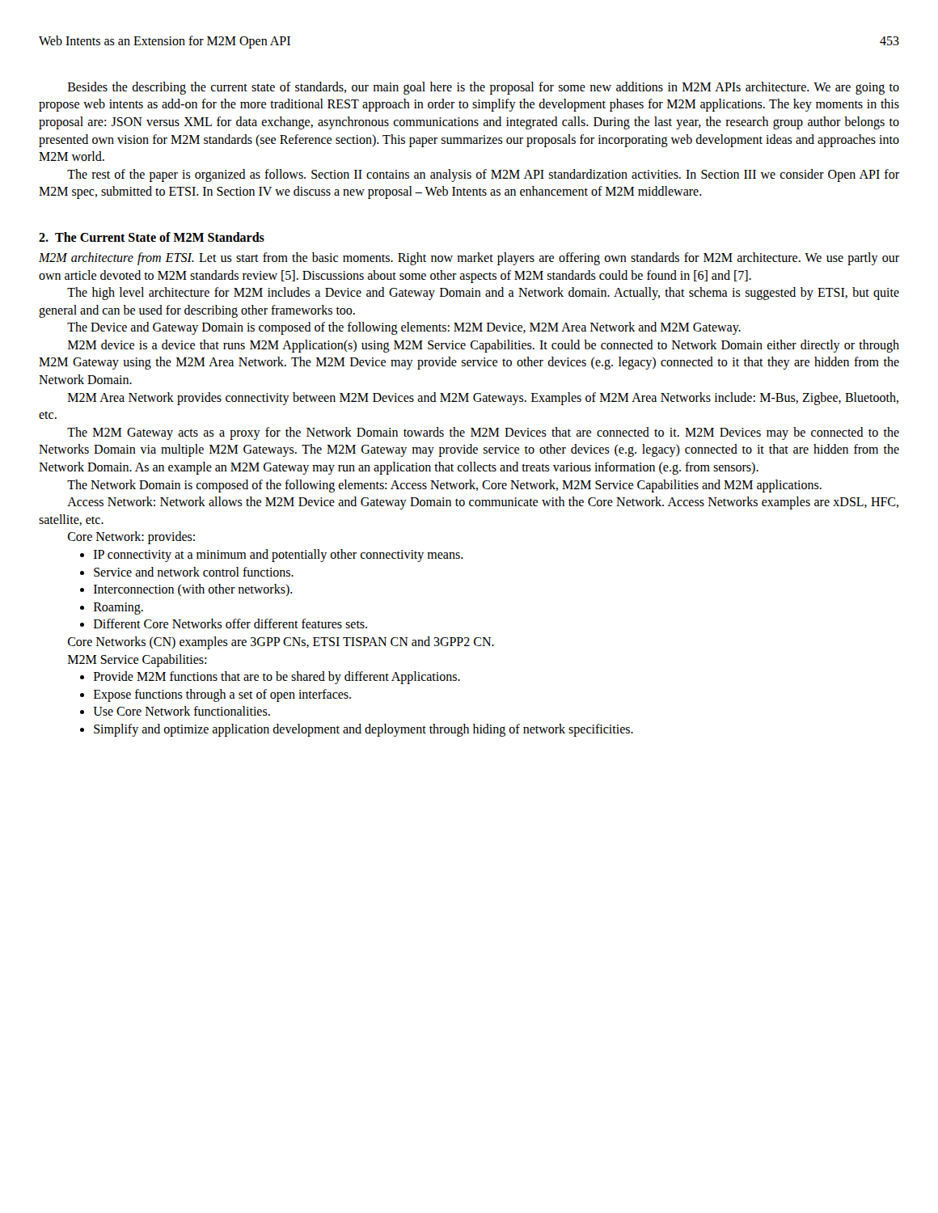Web Intents as an Extension for M2M Open API 453
Besides the describing the current state of standards, our main goal here is the proposal for some new additions in M2M APIs architecture. We are going to propose web intents as add-on for the more traditional REST approach in order to simplify the development phases for M2M applications. The key moments in this proposal are: JSON versus XML for data exchange, asynchronous communications and integrated calls. During the last year, the research group author belongs to presented own vision for M2M standards (see Reference section). This paper summarizes our proposals for incorporating web development ideas and approaches into M2M world.
The rest of the paper is organized as follows. Section II contains an analysis of M2M API standardization activities. In Section III we consider Open API for M2M spec, submitted to ETSI. In Section IV we discuss a new proposal – Web Intents as an enhancement of M2M middleware.
2. The Current State of M2M Standards
M2M architecture from ETSI. Let us start from the basic moments. Right now market players are offering own standards for M2M architecture. We use partly our own article devoted to M2M standards review [5]. Discussions about some other aspects of M2M standards could be found in [6] and [7].
The high level architecture for M2M includes a Device and Gateway Domain and a Network domain. Actually, that schema is suggested by ETSI, but quite general and can be used for describing other frameworks too.
The Device and Gateway Domain is composed of the following elements: M2M Device, M2M Area Network and M2M Gateway.
M2M device is a device that runs M2M Application(s) using M2M Service Capabilities. It could be connected to Network Domain either directly or through M2M Gateway using the M2M Area Network. The M2M Device may provide service to other devices (e.g. legacy) connected to it that they are hidden from the Network Domain.
M2M Area Network provides connectivity between M2M Devices and M2M Gateways. Examples of M2M Area Networks include: M-Bus, Zigbee, Bluetooth, etc.
The M2M Gateway acts as a proxy for the Network Domain towards the M2M Devices that are connected to it. M2M Devices may be connected to the Networks Domain via multiple M2M Gateways. The M2M Gateway may provide service to other devices (e.g. legacy) connected to it that are hidden from the Network Domain. As an example an M2M Gateway may run an application that collects and treats various information (e.g. from sensors).
The Network Domain is composed of the following elements: Access Network, Core Network, M2M Service Capabilities and M2M applications.
Access Network: Network allows the M2M Device and Gateway Domain to communicate with the Core Network. Access Networks examples are xDSL, HFC, satellite, etc.
Core Network: provides:
IP connectivity at a minimum and potentially other connectivity means.
Service and network control functions.
Interconnection (with other networks).
Roaming.
Different Core Networks offer different features sets.
Core Networks (CN) examples are 3GPP CNs, ETSI TISPAN CN and 3GPP2 CN.
M2M Service Capabilities:
Provide M2M functions that are to be shared by different Applications.
Expose functions through a set of open interfaces.
Use Core Network functionalities.
Simplify and optimize application development and deployment through hiding of network specificities.